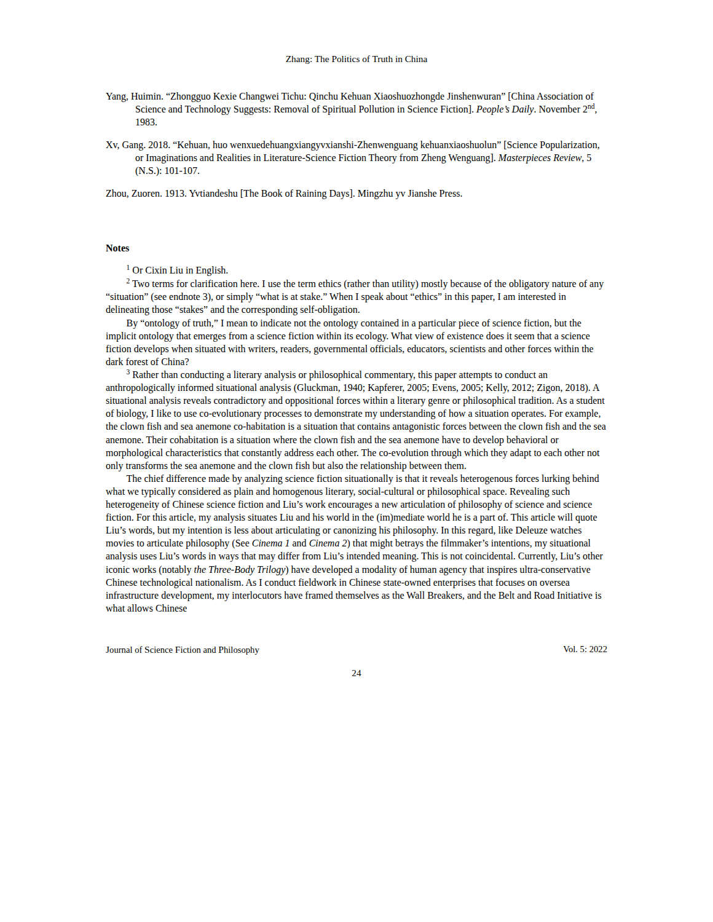Zhang: The Politics of Truth in China
Yang, Huimin. “Zhongguo Kexie Changwei Tichu: Qinchu Kehuan Xiaoshuozhongde Jinshenwuran” [China Association of Science and Technology Suggests: Removal of Spiritual Pollution in Science Fiction]. People’s Daily. November 2nd, 1983.
Xv, Gang. 2018. “Kehuan, huo wenxuedehuangxiangyvxianshi-Zhenwenguang kehuanxiaoshuolun” [Science Popularization, or Imaginations and Realities in Literature-Science Fiction Theory from Zheng Wenguang]. Masterpieces Review, 5 (N.S.): 101-107.
Zhou, Zuoren. 1913. Yvtiandeshu [The Book of Raining Days]. Mingzhu yv Jianshe Press.
Notes
1 Or Cixin Liu in English.
2 Two terms for clarification here. I use the term ethics (rather than utility) mostly because of the obligatory nature of any “situation” (see endnote 3), or simply “what is at stake.” When I speak about “ethics” in this paper, I am interested in delineating those “stakes” and the corresponding self-obligation.
By “ontology of truth,” I mean to indicate not the ontology contained in a particular piece of science fiction, but the implicit ontology that emerges from a science fiction within its ecology. What view of existence does it seem that a science fiction develops when situated with writers, readers, governmental officials, educators, scientists and other forces within the dark forest of China?
3 Rather than conducting a literary analysis or philosophical commentary, this paper attempts to conduct an anthropologically informed situational analysis (Gluckman, 1940; Kapferer, 2005; Evens, 2005; Kelly, 2012; Zigon, 2018). A situational analysis reveals contradictory and oppositional forces within a literary genre or philosophical tradition. As a student of biology, I like to use co-evolutionary processes to demonstrate my understanding of how a situation operates. For example, the clown fish and sea anemone co-habitation is a situation that contains antagonistic forces between the clown fish and the sea anemone. Their cohabitation is a situation where the clown fish and the sea anemone have to develop behavioral or morphological characteristics that constantly address each other. The co-evolution through which they adapt to each other not only transforms the sea anemone and the clown fish but also the relationship between them.
The chief difference made by analyzing science fiction situationally is that it reveals heterogenous forces lurking behind what we typically considered as plain and homogenous literary, social-cultural or philosophical space. Revealing such heterogeneity of Chinese science fiction and Liu’s work encourages a new articulation of philosophy of science and science fiction. For this article, my analysis situates Liu and his world in the (im)mediate world he is a part of. This article will quote Liu’s words, but my intention is less about articulating or canonizing his philosophy. In this regard, like Deleuze watches movies to articulate philosophy (See Cinema 1 and Cinema 2) that might betrays the filmmaker’s intentions, my situational analysis uses Liu’s words in ways that may differ from Liu’s intended meaning. This is not coincidental. Currently, Liu’s other iconic works (notably the Three-Body Trilogy) have developed a modality of human agency that inspires ultra-conservative Chinese technological nationalism. As I conduct fieldwork in Chinese state-owned enterprises that focuses on oversea infrastructure development, my interlocutors have framed themselves as the Wall Breakers, and the Belt and Road Initiative is what allows Chinese
Journal of Science Fiction and Philosophy Vol. 5: 2022
24